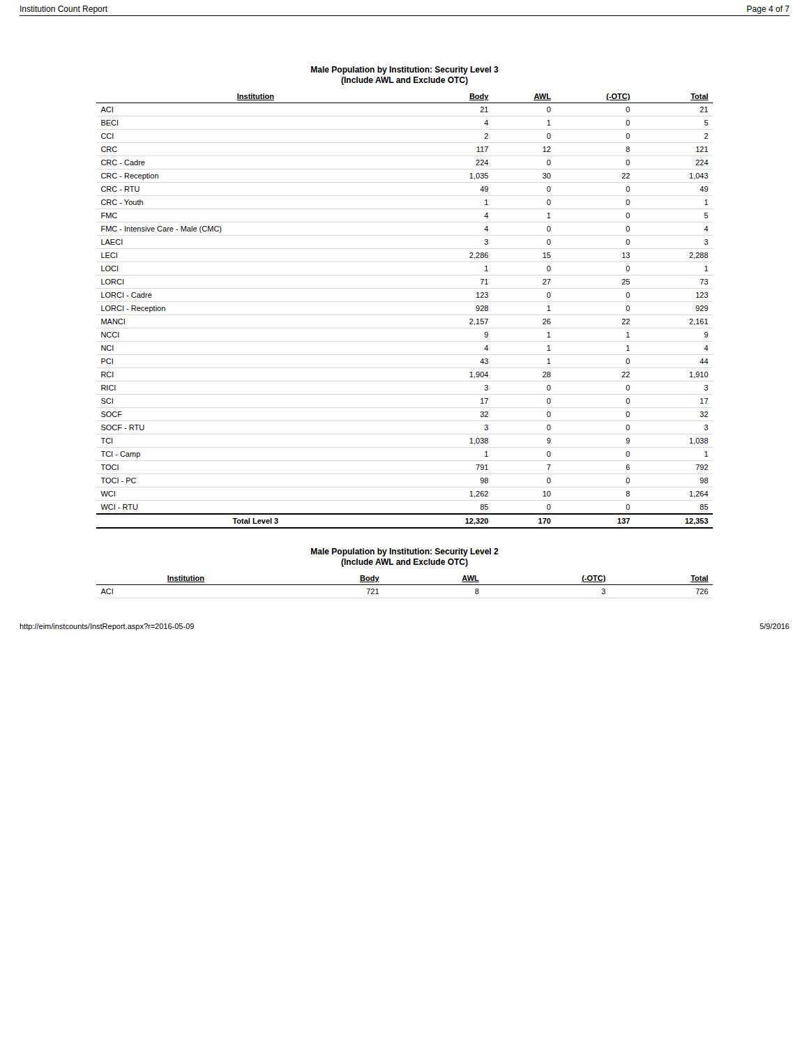Institution Count Report
Page 4 of 7
Male Population by Institution: Security Level 3
(Include AWL and Exclude OTC)
| Institution | Body | AWL | (-OTC) | Total |
| --- | --- | --- | --- | --- |
| ACI | 21 | 0 | 0 | 21 |
| BECI | 4 | 1 | 0 | 5 |
| CCI | 2 | 0 | 0 | 2 |
| CRC | 117 | 12 | 8 | 121 |
| CRC - Cadre | 224 | 0 | 0 | 224 |
| CRC - Reception | 1,035 | 30 | 22 | 1,043 |
| CRC - RTU | 49 | 0 | 0 | 49 |
| CRC - Youth | 1 | 0 | 0 | 1 |
| FMC | 4 | 1 | 0 | 5 |
| FMC - Intensive Care - Male (CMC) | 4 | 0 | 0 | 4 |
| LAECI | 3 | 0 | 0 | 3 |
| LECI | 2,286 | 15 | 13 | 2,288 |
| LOCI | 1 | 0 | 0 | 1 |
| LORCI | 71 | 27 | 25 | 73 |
| LORCI - Cadre | 123 | 0 | 0 | 123 |
| LORCI - Reception | 928 | 1 | 0 | 929 |
| MANCI | 2,157 | 26 | 22 | 2,161 |
| NCCI | 9 | 1 | 1 | 9 |
| NCI | 4 | 1 | 1 | 4 |
| PCI | 43 | 1 | 0 | 44 |
| RCI | 1,904 | 28 | 22 | 1,910 |
| RICI | 3 | 0 | 0 | 3 |
| SCI | 17 | 0 | 0 | 17 |
| SOCF | 32 | 0 | 0 | 32 |
| SOCF - RTU | 3 | 0 | 0 | 3 |
| TCI | 1,038 | 9 | 9 | 1,038 |
| TCI - Camp | 1 | 0 | 0 | 1 |
| TOCI | 791 | 7 | 6 | 792 |
| TOCI - PC | 98 | 0 | 0 | 98 |
| WCI | 1,262 | 10 | 8 | 1,264 |
| WCI - RTU | 85 | 0 | 0 | 85 |
| Total Level 3 | 12,320 | 170 | 137 | 12,353 |
Male Population by Institution: Security Level 2
(Include AWL and Exclude OTC)
| Institution | Body | AWL | (-OTC) | Total |
| --- | --- | --- | --- | --- |
| ACI | 721 | 8 | 3 | 726 |
http://eim/instcounts/InstReport.aspx?r=2016-05-09
5/9/2016